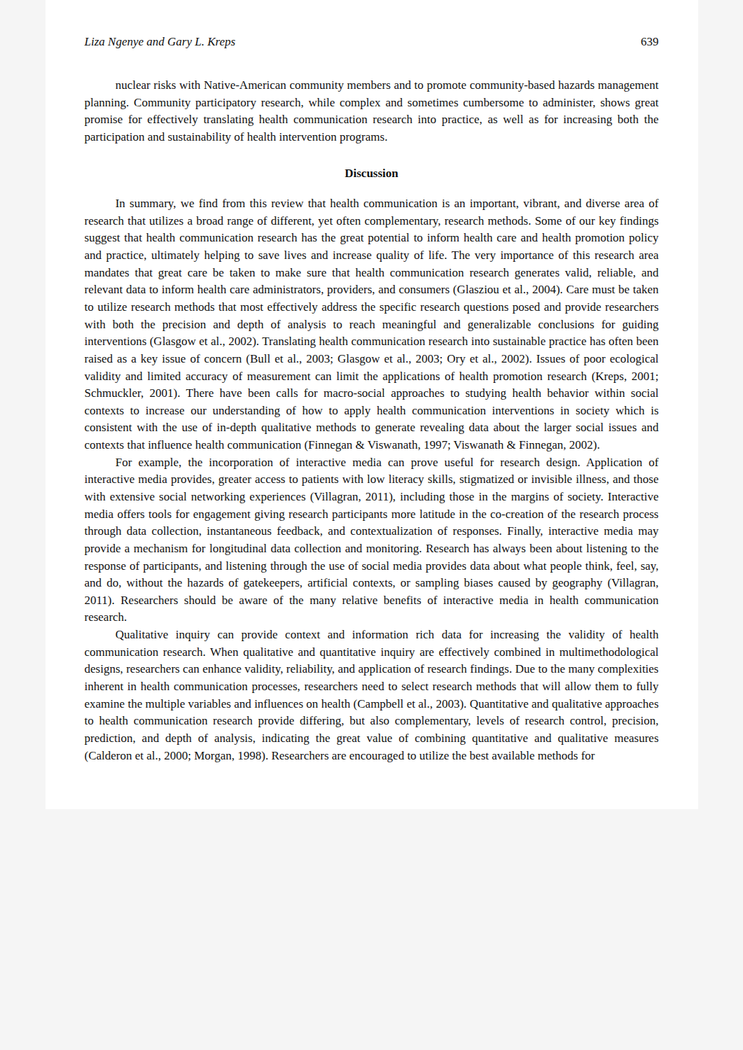Liza Ngenye and Gary L. Kreps 639
nuclear risks with Native-American community members and to promote community-based hazards management planning. Community participatory research, while complex and sometimes cumbersome to administer, shows great promise for effectively translating health communication research into practice, as well as for increasing both the participation and sustainability of health intervention programs.
Discussion
In summary, we find from this review that health communication is an important, vibrant, and diverse area of research that utilizes a broad range of different, yet often complementary, research methods. Some of our key findings suggest that health communication research has the great potential to inform health care and health promotion policy and practice, ultimately helping to save lives and increase quality of life. The very importance of this research area mandates that great care be taken to make sure that health communication research generates valid, reliable, and relevant data to inform health care administrators, providers, and consumers (Glasziou et al., 2004). Care must be taken to utilize research methods that most effectively address the specific research questions posed and provide researchers with both the precision and depth of analysis to reach meaningful and generalizable conclusions for guiding interventions (Glasgow et al., 2002). Translating health communication research into sustainable practice has often been raised as a key issue of concern (Bull et al., 2003; Glasgow et al., 2003; Ory et al., 2002). Issues of poor ecological validity and limited accuracy of measurement can limit the applications of health promotion research (Kreps, 2001; Schmuckler, 2001). There have been calls for macro-social approaches to studying health behavior within social contexts to increase our understanding of how to apply health communication interventions in society which is consistent with the use of in-depth qualitative methods to generate revealing data about the larger social issues and contexts that influence health communication (Finnegan & Viswanath, 1997; Viswanath & Finnegan, 2002).
For example, the incorporation of interactive media can prove useful for research design. Application of interactive media provides, greater access to patients with low literacy skills, stigmatized or invisible illness, and those with extensive social networking experiences (Villagran, 2011), including those in the margins of society. Interactive media offers tools for engagement giving research participants more latitude in the co-creation of the research process through data collection, instantaneous feedback, and contextualization of responses. Finally, interactive media may provide a mechanism for longitudinal data collection and monitoring. Research has always been about listening to the response of participants, and listening through the use of social media provides data about what people think, feel, say, and do, without the hazards of gatekeepers, artificial contexts, or sampling biases caused by geography (Villagran, 2011). Researchers should be aware of the many relative benefits of interactive media in health communication research.
Qualitative inquiry can provide context and information rich data for increasing the validity of health communication research. When qualitative and quantitative inquiry are effectively combined in multimethodological designs, researchers can enhance validity, reliability, and application of research findings. Due to the many complexities inherent in health communication processes, researchers need to select research methods that will allow them to fully examine the multiple variables and influences on health (Campbell et al., 2003). Quantitative and qualitative approaches to health communication research provide differing, but also complementary, levels of research control, precision, prediction, and depth of analysis, indicating the great value of combining quantitative and qualitative measures (Calderon et al., 2000; Morgan, 1998). Researchers are encouraged to utilize the best available methods for